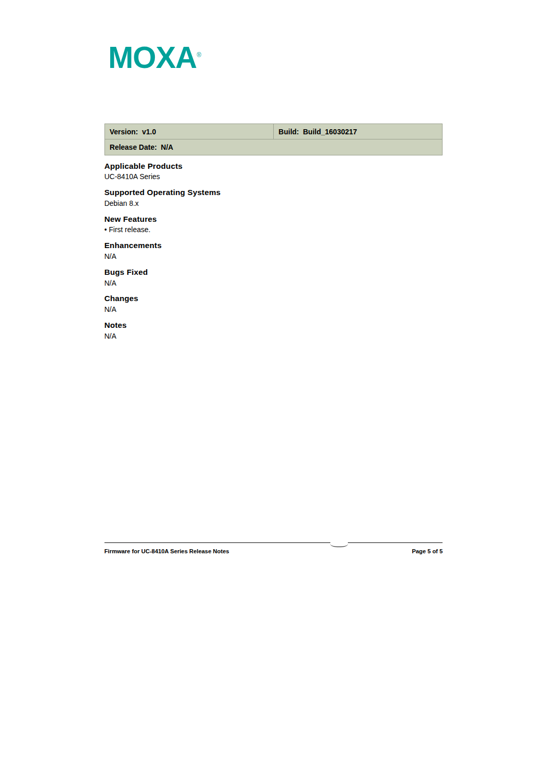MOXA®
| Version: v1.0 | Build: Build_16030217 |
| Release Date: N/A |
Applicable Products
UC-8410A Series
Supported Operating Systems
Debian 8.x
New Features
• First release.
Enhancements
N/A
Bugs Fixed
N/A
Changes
N/A
Notes
N/A
Firmware for UC-8410A Series Release Notes Page 5 of 5